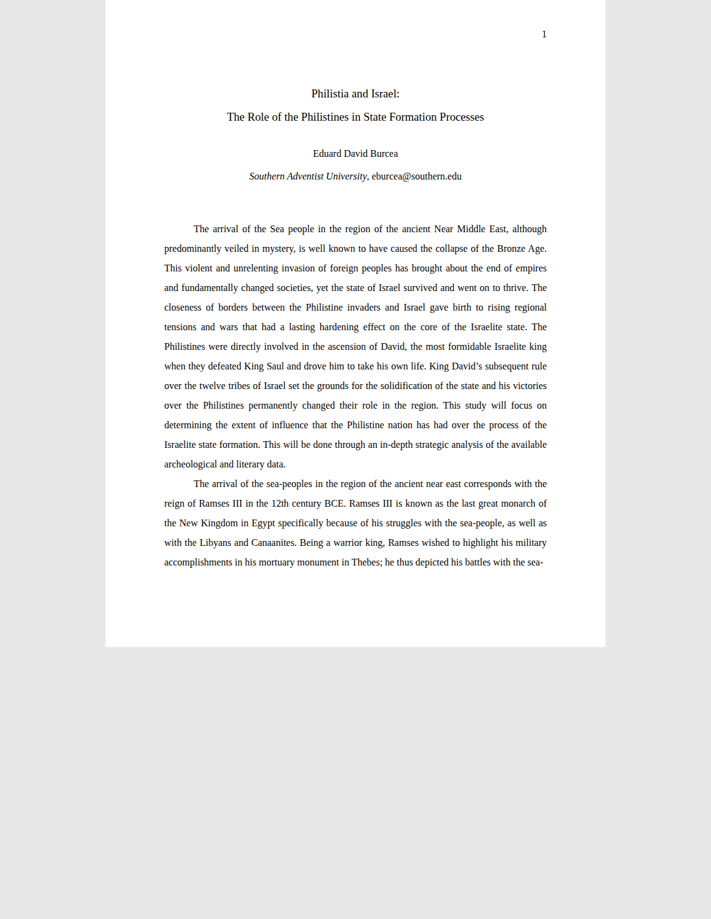1
Philistia and Israel: The Role of the Philistines in State Formation Processes
Eduard David Burcea
Southern Adventist University, eburcea@southern.edu
The arrival of the Sea people in the region of the ancient Near Middle East, although predominantly veiled in mystery, is well known to have caused the collapse of the Bronze Age. This violent and unrelenting invasion of foreign peoples has brought about the end of empires and fundamentally changed societies, yet the state of Israel survived and went on to thrive. The closeness of borders between the Philistine invaders and Israel gave birth to rising regional tensions and wars that had a lasting hardening effect on the core of the Israelite state. The Philistines were directly involved in the ascension of David, the most formidable Israelite king when they defeated King Saul and drove him to take his own life. King David’s subsequent rule over the twelve tribes of Israel set the grounds for the solidification of the state and his victories over the Philistines permanently changed their role in the region. This study will focus on determining the extent of influence that the Philistine nation has had over the process of the Israelite state formation. This will be done through an in-depth strategic analysis of the available archeological and literary data.
The arrival of the sea-peoples in the region of the ancient near east corresponds with the reign of Ramses III in the 12th century BCE. Ramses III is known as the last great monarch of the New Kingdom in Egypt specifically because of his struggles with the sea-people, as well as with the Libyans and Canaanites. Being a warrior king, Ramses wished to highlight his military accomplishments in his mortuary monument in Thebes; he thus depicted his battles with the sea-